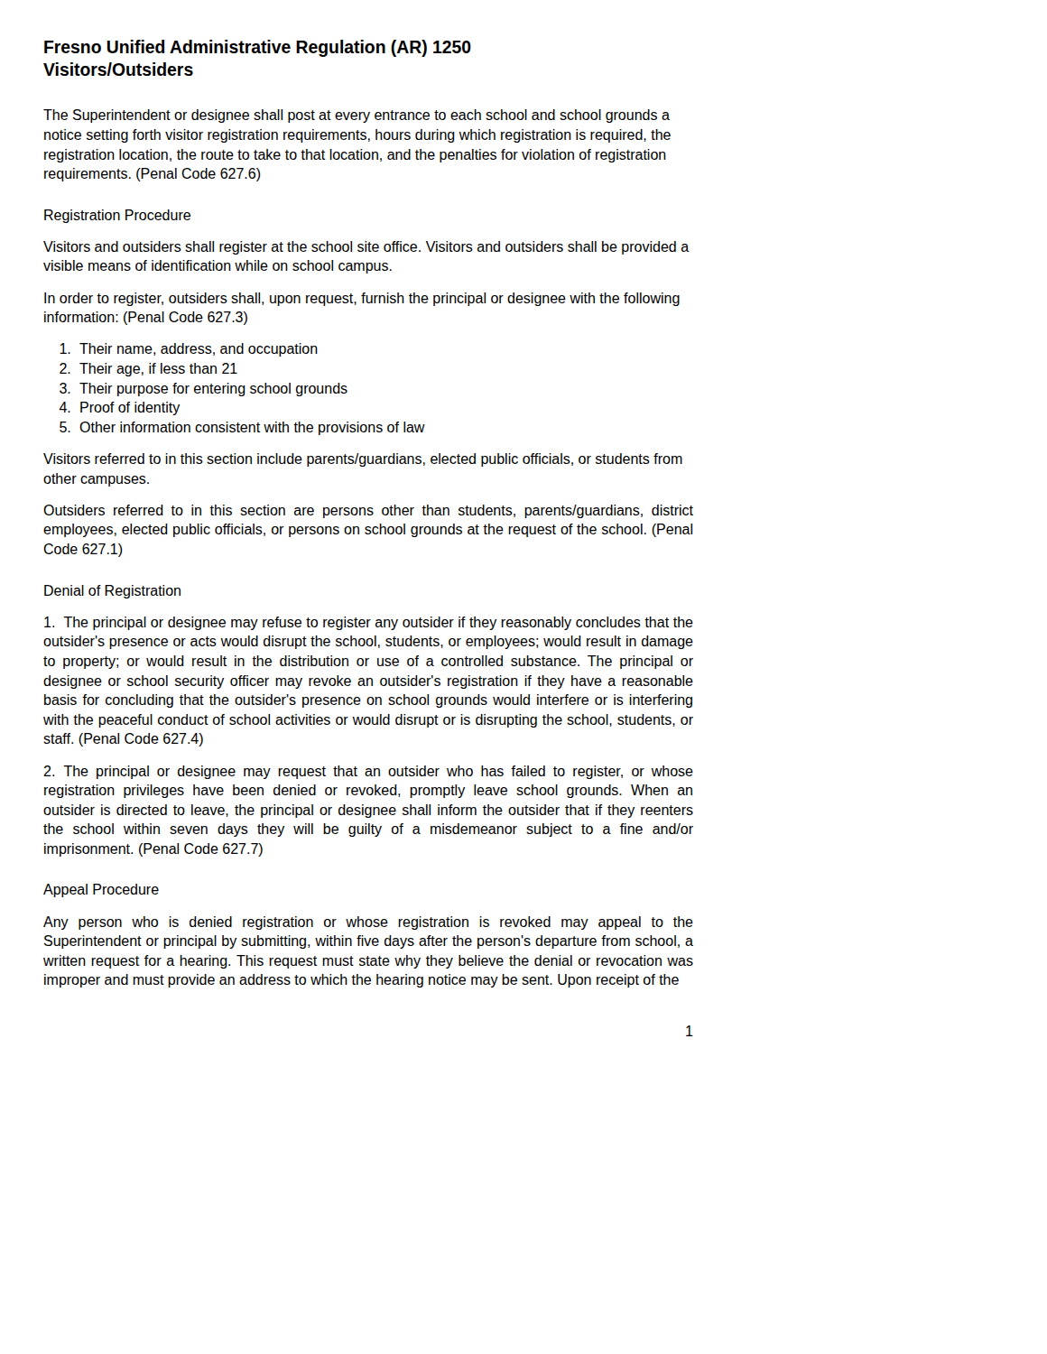Fresno Unified Administrative Regulation (AR) 1250
Visitors/Outsiders
The Superintendent or designee shall post at every entrance to each school and school grounds a notice setting forth visitor registration requirements, hours during which registration is required, the registration location, the route to take to that location, and the penalties for violation of registration requirements. (Penal Code 627.6)
Registration Procedure
Visitors and outsiders shall register at the school site office. Visitors and outsiders shall be provided a visible means of identification while on school campus.
In order to register, outsiders shall, upon request, furnish the principal or designee with the following information: (Penal Code 627.3)
Their name, address, and occupation
Their age, if less than 21
Their purpose for entering school grounds
Proof of identity
Other information consistent with the provisions of law
Visitors referred to in this section include parents/guardians, elected public officials, or students from other campuses.
Outsiders referred to in this section are persons other than students, parents/guardians, district employees, elected public officials, or persons on school grounds at the request of the school. (Penal Code 627.1)
Denial of Registration
1. The principal or designee may refuse to register any outsider if they reasonably concludes that the outsider's presence or acts would disrupt the school, students, or employees; would result in damage to property; or would result in the distribution or use of a controlled substance. The principal or designee or school security officer may revoke an outsider's registration if they have a reasonable basis for concluding that the outsider's presence on school grounds would interfere or is interfering with the peaceful conduct of school activities or would disrupt or is disrupting the school, students, or staff. (Penal Code 627.4)
2. The principal or designee may request that an outsider who has failed to register, or whose registration privileges have been denied or revoked, promptly leave school grounds. When an outsider is directed to leave, the principal or designee shall inform the outsider that if they reenters the school within seven days they will be guilty of a misdemeanor subject to a fine and/or imprisonment. (Penal Code 627.7)
Appeal Procedure
Any person who is denied registration or whose registration is revoked may appeal to the Superintendent or principal by submitting, within five days after the person's departure from school, a written request for a hearing. This request must state why they believe the denial or revocation was improper and must provide an address to which the hearing notice may be sent. Upon receipt of the
1